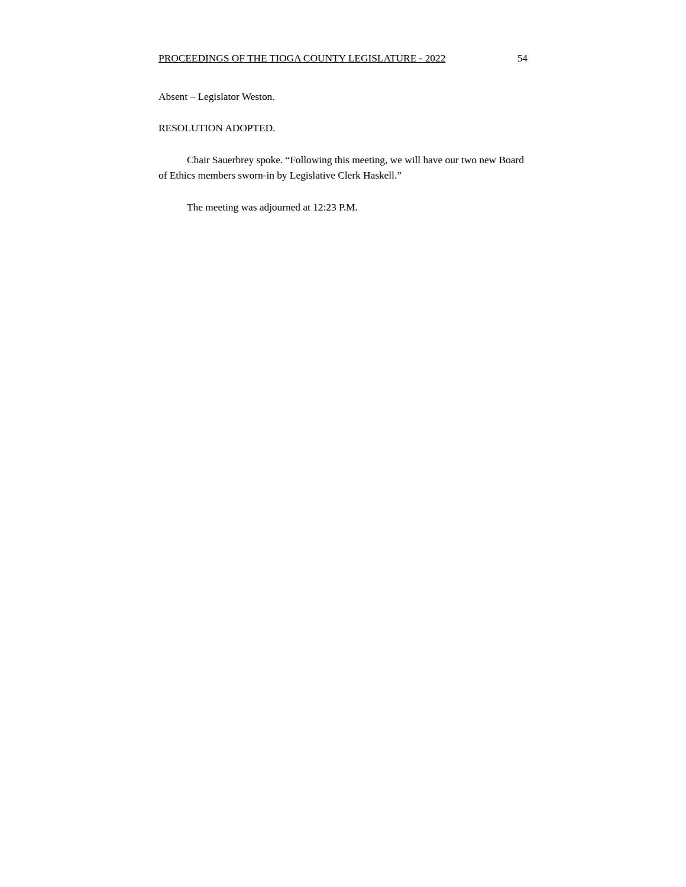PROCEEDINGS OF THE TIOGA COUNTY LEGISLATURE - 2022 54
Absent – Legislator Weston.
RESOLUTION ADOPTED.
Chair Sauerbrey spoke. “Following this meeting, we will have our two new Board of Ethics members sworn-in by Legislative Clerk Haskell.”
The meeting was adjourned at 12:23 P.M.